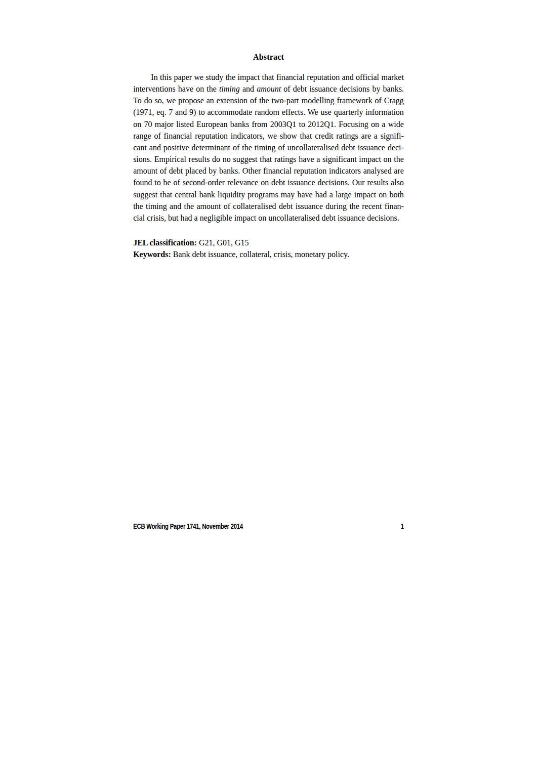Abstract
In this paper we study the impact that financial reputation and official market interventions have on the timing and amount of debt issuance decisions by banks. To do so, we propose an extension of the two-part modelling framework of Cragg (1971, eq. 7 and 9) to accommodate random effects. We use quarterly information on 70 major listed European banks from 2003Q1 to 2012Q1. Focusing on a wide range of financial reputation indicators, we show that credit ratings are a significant and positive determinant of the timing of uncollateralised debt issuance decisions. Empirical results do no suggest that ratings have a significant impact on the amount of debt placed by banks. Other financial reputation indicators analysed are found to be of second-order relevance on debt issuance decisions. Our results also suggest that central bank liquidity programs may have had a large impact on both the timing and the amount of collateralised debt issuance during the recent financial crisis, but had a negligible impact on uncollateralised debt issuance decisions.
JEL classification: G21, G01, G15
Keywords: Bank debt issuance, collateral, crisis, monetary policy.
ECB Working Paper 1741, November 2014 1